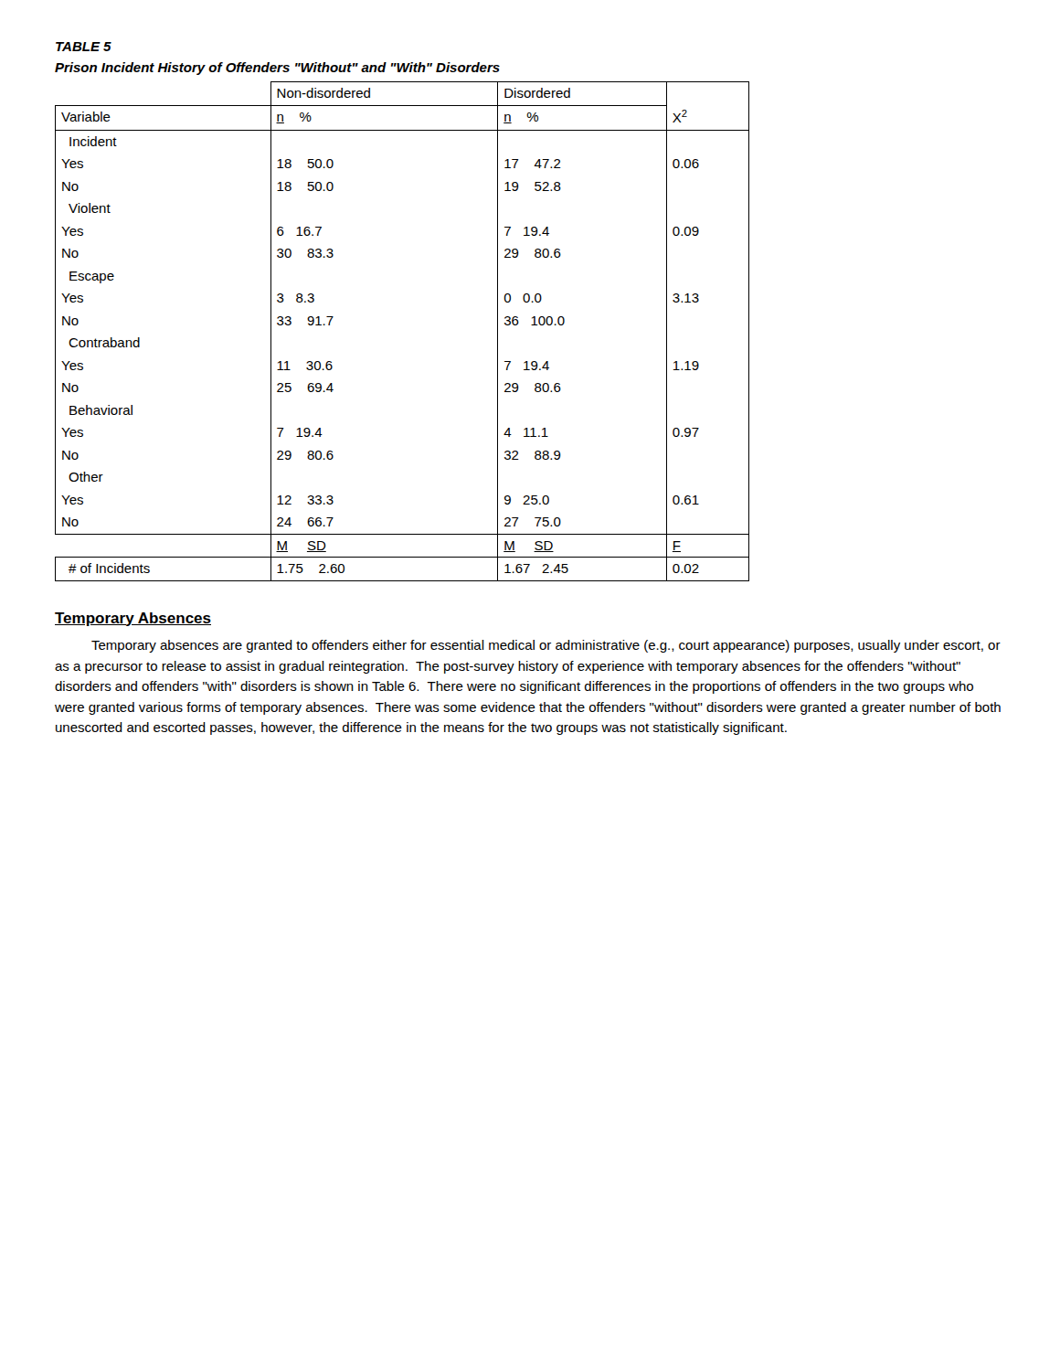TABLE 5
Prison Incident History of Offenders "Without" and "With" Disorders
| | Non-disordered | Disordered | |
| Variable | n % | n % | X 2 |
| Incident | | | |
| Yes | 18 50.0 | 17 47.2 | 0.06 |
| No | 18 50.0 | 19 52.8 | |
| Violent | | | |
| Yes | 6 16.7 | 7 19.4 | 0.09 |
| No | 30 83.3 | 29 80.6 | |
| Escape | | | |
| Yes | 3 8.3 | 0 0.0 | 3.13 |
| No | 33 91.7 | 36 100.0 | |
| Contraband | | | |
| Yes | 11 30.6 | 7 19.4 | 1.19 |
| No | 25 69.4 | 29 80.6 | |
| Behavioral | | | |
| Yes | 7 19.4 | 4 11.1 | 0.97 |
| No | 29 80.6 | 32 88.9 | |
| Other | | | |
| Yes | 12 33.3 | 9 25.0 | 0.61 |
| No | 24 66.7 | 27 75.0 | |
| | M SD | M SD | F |
| # of Incidents | 1.75 2.60 | 1.67 2.45 | 0.02 |
Temporary Absences
Temporary absences are granted to offenders either for essential medical or administrative (e.g., court appearance) purposes, usually under escort, or as a precursor to release to assist in gradual reintegration. The post-survey history of experience with temporary absences for the offenders "without" disorders and offenders "with" disorders is shown in Table 6. There were no significant differences in the proportions of offenders in the two groups who were granted various forms of temporary absences. There was some evidence that the offenders "without" disorders were granted a greater number of both unescorted and escorted passes, however, the difference in the means for the two groups was not statistically significant.